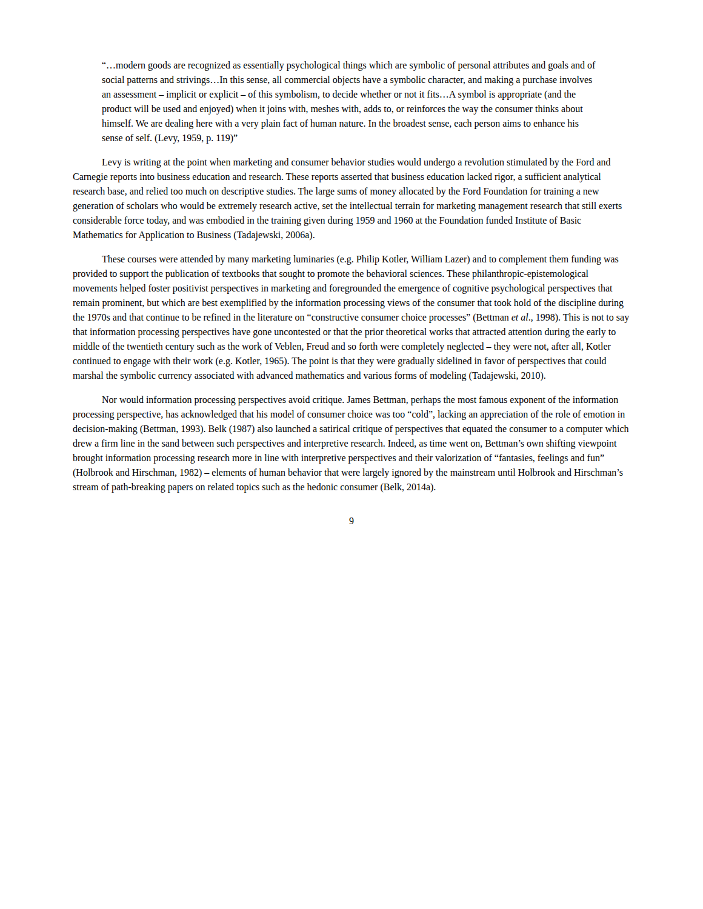“…modern goods are recognized as essentially psychological things which are symbolic of personal attributes and goals and of social patterns and strivings…In this sense, all commercial objects have a symbolic character, and making a purchase involves an assessment – implicit or explicit – of this symbolism, to decide whether or not it fits…A symbol is appropriate (and the product will be used and enjoyed) when it joins with, meshes with, adds to, or reinforces the way the consumer thinks about himself. We are dealing here with a very plain fact of human nature. In the broadest sense, each person aims to enhance his sense of self. (Levy, 1959, p. 119)”
Levy is writing at the point when marketing and consumer behavior studies would undergo a revolution stimulated by the Ford and Carnegie reports into business education and research. These reports asserted that business education lacked rigor, a sufficient analytical research base, and relied too much on descriptive studies. The large sums of money allocated by the Ford Foundation for training a new generation of scholars who would be extremely research active, set the intellectual terrain for marketing management research that still exerts considerable force today, and was embodied in the training given during 1959 and 1960 at the Foundation funded Institute of Basic Mathematics for Application to Business (Tadajewski, 2006a).
These courses were attended by many marketing luminaries (e.g. Philip Kotler, William Lazer) and to complement them funding was provided to support the publication of textbooks that sought to promote the behavioral sciences. These philanthropic-epistemological movements helped foster positivist perspectives in marketing and foregrounded the emergence of cognitive psychological perspectives that remain prominent, but which are best exemplified by the information processing views of the consumer that took hold of the discipline during the 1970s and that continue to be refined in the literature on “constructive consumer choice processes” (Bettman et al., 1998). This is not to say that information processing perspectives have gone uncontested or that the prior theoretical works that attracted attention during the early to middle of the twentieth century such as the work of Veblen, Freud and so forth were completely neglected – they were not, after all, Kotler continued to engage with their work (e.g. Kotler, 1965). The point is that they were gradually sidelined in favor of perspectives that could marshal the symbolic currency associated with advanced mathematics and various forms of modeling (Tadajewski, 2010).
Nor would information processing perspectives avoid critique. James Bettman, perhaps the most famous exponent of the information processing perspective, has acknowledged that his model of consumer choice was too “cold”, lacking an appreciation of the role of emotion in decision-making (Bettman, 1993). Belk (1987) also launched a satirical critique of perspectives that equated the consumer to a computer which drew a firm line in the sand between such perspectives and interpretive research. Indeed, as time went on, Bettman’s own shifting viewpoint brought information processing research more in line with interpretive perspectives and their valorization of “fantasies, feelings and fun” (Holbrook and Hirschman, 1982) – elements of human behavior that were largely ignored by the mainstream until Holbrook and Hirschman’s stream of path-breaking papers on related topics such as the hedonic consumer (Belk, 2014a).
9